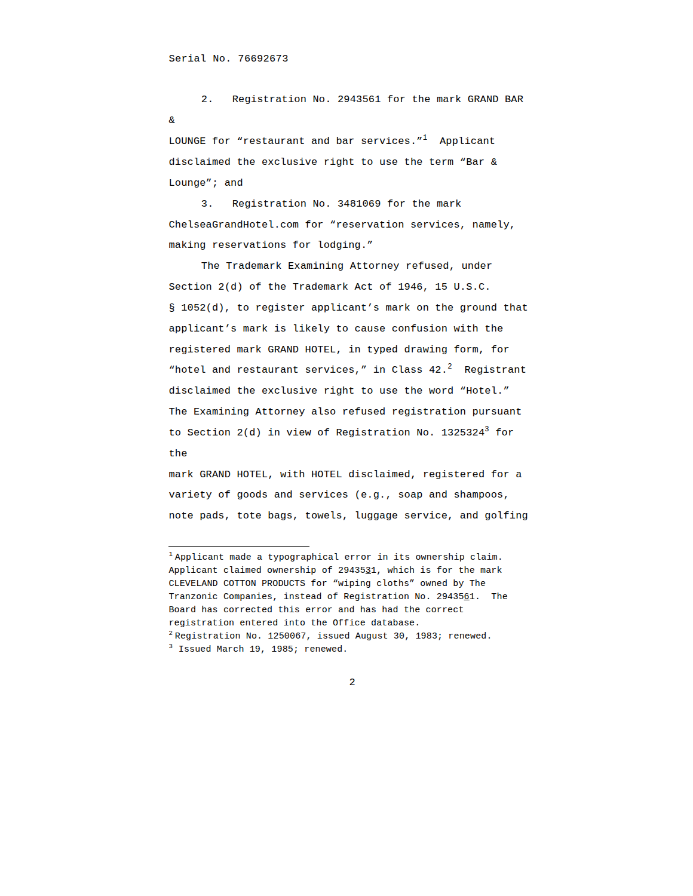Serial No. 76692673
2. Registration No. 2943561 for the mark GRAND BAR &
LOUNGE for “restaurant and bar services.”1 Applicant
disclaimed the exclusive right to use the term “Bar &
Lounge”; and
3. Registration No. 3481069 for the mark
ChelseaGrandHotel.com for “reservation services, namely,
making reservations for lodging.”
The Trademark Examining Attorney refused, under
Section 2(d) of the Trademark Act of 1946, 15 U.S.C.
§ 1052(d), to register applicant’s mark on the ground that
applicant’s mark is likely to cause confusion with the
registered mark GRAND HOTEL, in typed drawing form, for
“hotel and restaurant services,” in Class 42.2 Registrant
disclaimed the exclusive right to use the word “Hotel.”
The Examining Attorney also refused registration pursuant
to Section 2(d) in view of Registration No. 13253243 for the
mark GRAND HOTEL, with HOTEL disclaimed, registered for a
variety of goods and services (e.g., soap and shampoos,
note pads, tote bags, towels, luggage service, and golfing
1 Applicant made a typographical error in its ownership claim.
Applicant claimed ownership of 2943531, which is for the mark
CLEVELAND COTTON PRODUCTS for “wiping cloths” owned by The
Tranzonic Companies, instead of Registration No. 2943561. The
Board has corrected this error and has had the correct
registration entered into the Office database.
2 Registration No. 1250067, issued August 30, 1983; renewed.
3 Issued March 19, 1985; renewed.
2